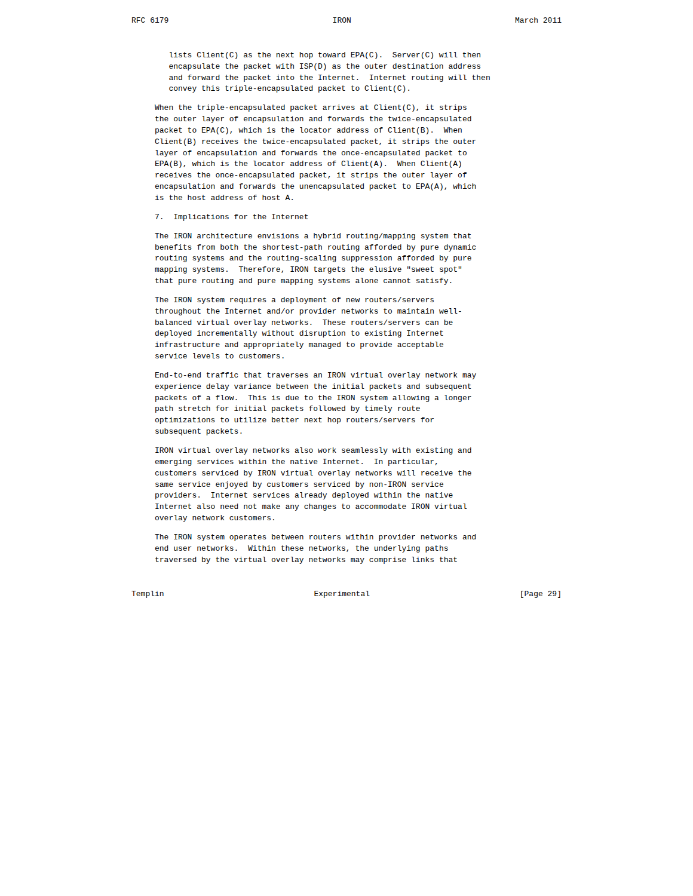RFC 6179 IRON March 2011
lists Client(C) as the next hop toward EPA(C). Server(C) will then encapsulate the packet with ISP(D) as the outer destination address and forward the packet into the Internet. Internet routing will then convey this triple-encapsulated packet to Client(C).
When the triple-encapsulated packet arrives at Client(C), it strips the outer layer of encapsulation and forwards the twice-encapsulated packet to EPA(C), which is the locator address of Client(B). When Client(B) receives the twice-encapsulated packet, it strips the outer layer of encapsulation and forwards the once-encapsulated packet to EPA(B), which is the locator address of Client(A). When Client(A) receives the once-encapsulated packet, it strips the outer layer of encapsulation and forwards the unencapsulated packet to EPA(A), which is the host address of host A.
7. Implications for the Internet
The IRON architecture envisions a hybrid routing/mapping system that benefits from both the shortest-path routing afforded by pure dynamic routing systems and the routing-scaling suppression afforded by pure mapping systems. Therefore, IRON targets the elusive "sweet spot" that pure routing and pure mapping systems alone cannot satisfy.
The IRON system requires a deployment of new routers/servers throughout the Internet and/or provider networks to maintain well- balanced virtual overlay networks. These routers/servers can be deployed incrementally without disruption to existing Internet infrastructure and appropriately managed to provide acceptable service levels to customers.
End-to-end traffic that traverses an IRON virtual overlay network may experience delay variance between the initial packets and subsequent packets of a flow. This is due to the IRON system allowing a longer path stretch for initial packets followed by timely route optimizations to utilize better next hop routers/servers for subsequent packets.
IRON virtual overlay networks also work seamlessly with existing and emerging services within the native Internet. In particular, customers serviced by IRON virtual overlay networks will receive the same service enjoyed by customers serviced by non-IRON service providers. Internet services already deployed within the native Internet also need not make any changes to accommodate IRON virtual overlay network customers.
The IRON system operates between routers within provider networks and end user networks. Within these networks, the underlying paths traversed by the virtual overlay networks may comprise links that
Templin Experimental [Page 29]